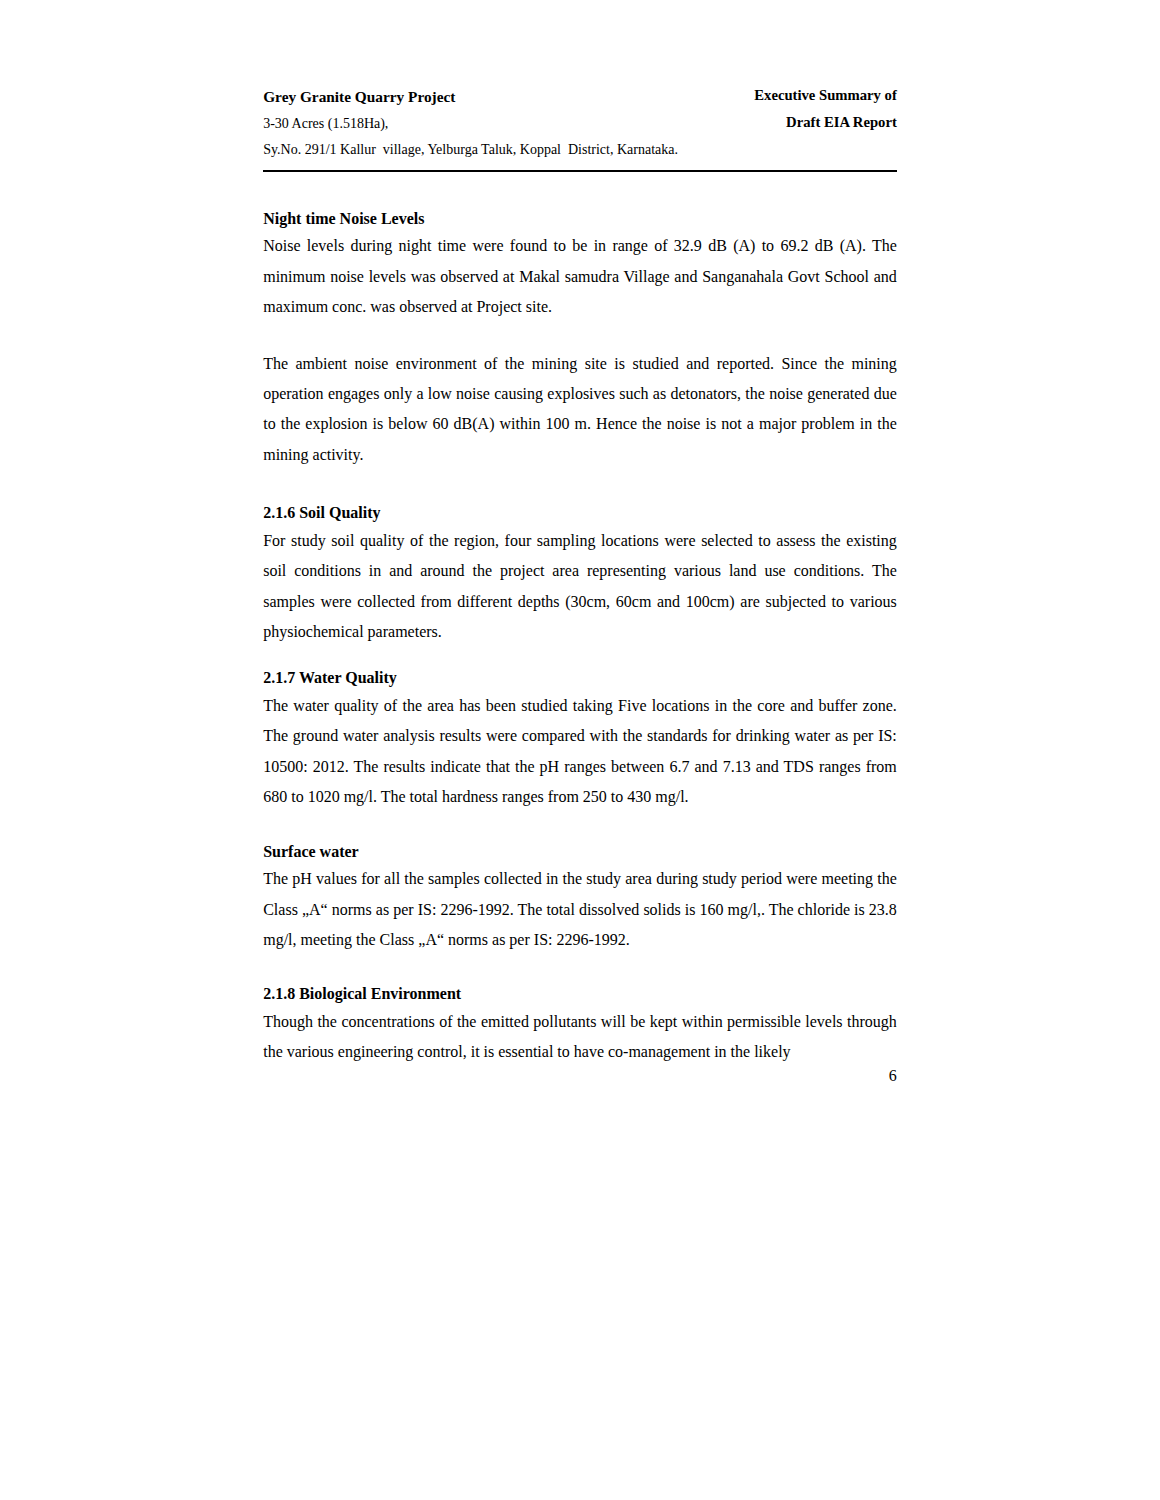Grey Granite Quarry Project
3-30 Acres (1.518Ha),
Sy.No. 291/1 Kallur village, Yelburga Taluk, Koppal District, Karnataka.
Executive Summary of
Draft EIA Report
Night time Noise Levels
Noise levels during night time were found to be in range of 32.9 dB (A) to 69.2 dB (A). The minimum noise levels was observed at Makal samudra Village and Sanganahala Govt School and maximum conc. was observed at Project site.
The ambient noise environment of the mining site is studied and reported. Since the mining operation engages only a low noise causing explosives such as detonators, the noise generated due to the explosion is below 60 dB(A) within 100 m. Hence the noise is not a major problem in the mining activity.
2.1.6 Soil Quality
For study soil quality of the region, four sampling locations were selected to assess the existing soil conditions in and around the project area representing various land use conditions. The samples were collected from different depths (30cm, 60cm and 100cm) are subjected to various physiochemical parameters.
2.1.7 Water Quality
The water quality of the area has been studied taking Five locations in the core and buffer zone. The ground water analysis results were compared with the standards for drinking water as per IS: 10500: 2012. The results indicate that the pH ranges between 6.7 and 7.13 and TDS ranges from 680 to 1020 mg/l. The total hardness ranges from 250 to 430 mg/l.
Surface water
The pH values for all the samples collected in the study area during study period were meeting the Class „A“ norms as per IS: 2296-1992. The total dissolved solids is 160 mg/l,. The chloride is 23.8 mg/l, meeting the Class „A“ norms as per IS: 2296-1992.
2.1.8 Biological Environment
Though the concentrations of the emitted pollutants will be kept within permissible levels through the various engineering control, it is essential to have co-management in the likely
6